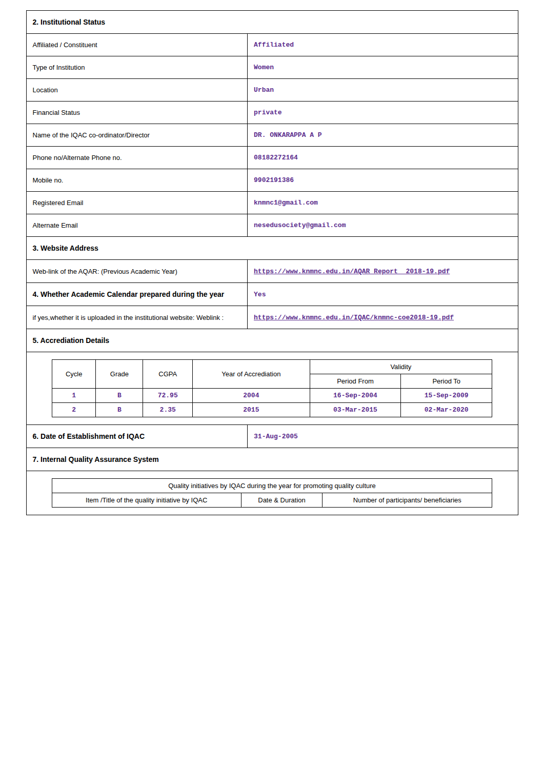| 2. Institutional Status |
| Affiliated / Constituent | Affiliated |
| Type of Institution | Women |
| Location | Urban |
| Financial Status | private |
| Name of the IQAC co-ordinator/Director | DR. ONKARAPPA A P |
| Phone no/Alternate Phone no. | 08182272164 |
| Mobile no. | 9902191386 |
| Registered Email | knmnc1@gmail.com |
| Alternate Email | nesedusociety@gmail.com |
| 3. Website Address |
| Web-link of the AQAR: (Previous Academic Year) | https://www.knmnc.edu.in/AQAR Report _2018-19.pdf |
| 4. Whether Academic Calendar prepared during the year | Yes |
| if yes,whether it is uploaded in the institutional website: Weblink : | https://www.knmnc.edu.in/IQAC/knmnc-coe2018-19.pdf |
| 5. Accrediation Details |
| / Cycle / Grade / CGPA / Year of Accrediation / Validity / / --- / --- / --- / --- / --- / / Period From / Period To / / 1 / B / 72.95 / 2004 / 16-Sep-2004 / 15-Sep-2009 / / 2 / B / 2.35 / 2015 / 03-Mar-2015 / 02-Mar-2020 / |
| 6. Date of Establishment of IQAC | 31-Aug-2005 |
| 7. Internal Quality Assurance System |
| / Quality initiatives by IQAC during the year for promoting quality culture / / Item /Title of the quality initiative by IQAC / Date & Duration / Number of participants/ beneficiaries / |